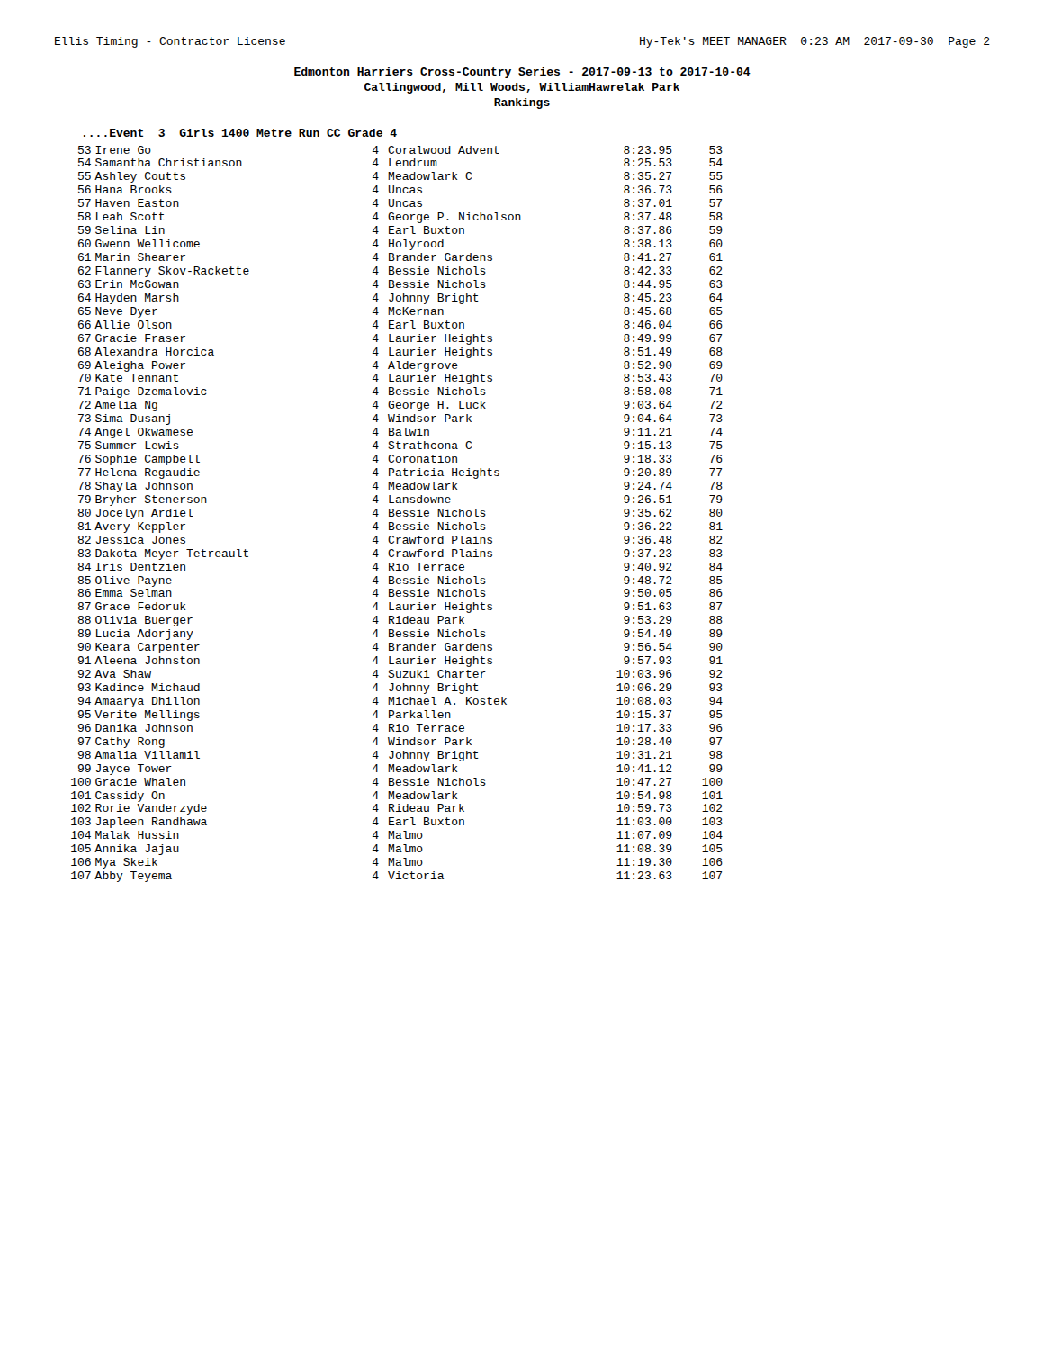Ellis Timing - Contractor License Hy-Tek's MEET MANAGER 0:23 AM 2017-09-30 Page 2
Edmonton Harriers Cross-Country Series - 2017-09-13 to 2017-10-04
Callingwood, Mill Woods, WilliamHawrelak Park
Rankings
....Event 3 Girls 1400 Metre Run CC Grade 4
| 53 | Irene Go | 4 | Coralwood Advent | 8:23.95 | 53 |
| 54 | Samantha Christianson | 4 | Lendrum | 8:25.53 | 54 |
| 55 | Ashley Coutts | 4 | Meadowlark C | 8:35.27 | 55 |
| 56 | Hana Brooks | 4 | Uncas | 8:36.73 | 56 |
| 57 | Haven Easton | 4 | Uncas | 8:37.01 | 57 |
| 58 | Leah Scott | 4 | George P. Nicholson | 8:37.48 | 58 |
| 59 | Selina Lin | 4 | Earl Buxton | 8:37.86 | 59 |
| 60 | Gwenn Wellicome | 4 | Holyrood | 8:38.13 | 60 |
| 61 | Marin Shearer | 4 | Brander Gardens | 8:41.27 | 61 |
| 62 | Flannery Skov-Rackette | 4 | Bessie Nichols | 8:42.33 | 62 |
| 63 | Erin McGowan | 4 | Bessie Nichols | 8:44.95 | 63 |
| 64 | Hayden Marsh | 4 | Johnny Bright | 8:45.23 | 64 |
| 65 | Neve Dyer | 4 | McKernan | 8:45.68 | 65 |
| 66 | Allie Olson | 4 | Earl Buxton | 8:46.04 | 66 |
| 67 | Gracie Fraser | 4 | Laurier Heights | 8:49.99 | 67 |
| 68 | Alexandra Horcica | 4 | Laurier Heights | 8:51.49 | 68 |
| 69 | Aleigha Power | 4 | Aldergrove | 8:52.90 | 69 |
| 70 | Kate Tennant | 4 | Laurier Heights | 8:53.43 | 70 |
| 71 | Paige Dzemalovic | 4 | Bessie Nichols | 8:58.08 | 71 |
| 72 | Amelia Ng | 4 | George H. Luck | 9:03.64 | 72 |
| 73 | Sima Dusanj | 4 | Windsor Park | 9:04.64 | 73 |
| 74 | Angel Okwamese | 4 | Balwin | 9:11.21 | 74 |
| 75 | Summer Lewis | 4 | Strathcona C | 9:15.13 | 75 |
| 76 | Sophie Campbell | 4 | Coronation | 9:18.33 | 76 |
| 77 | Helena Regaudie | 4 | Patricia Heights | 9:20.89 | 77 |
| 78 | Shayla Johnson | 4 | Meadowlark | 9:24.74 | 78 |
| 79 | Bryher Stenerson | 4 | Lansdowne | 9:26.51 | 79 |
| 80 | Jocelyn Ardiel | 4 | Bessie Nichols | 9:35.62 | 80 |
| 81 | Avery Keppler | 4 | Bessie Nichols | 9:36.22 | 81 |
| 82 | Jessica Jones | 4 | Crawford Plains | 9:36.48 | 82 |
| 83 | Dakota Meyer Tetreault | 4 | Crawford Plains | 9:37.23 | 83 |
| 84 | Iris Dentzien | 4 | Rio Terrace | 9:40.92 | 84 |
| 85 | Olive Payne | 4 | Bessie Nichols | 9:48.72 | 85 |
| 86 | Emma Selman | 4 | Bessie Nichols | 9:50.05 | 86 |
| 87 | Grace Fedoruk | 4 | Laurier Heights | 9:51.63 | 87 |
| 88 | Olivia Buerger | 4 | Rideau Park | 9:53.29 | 88 |
| 89 | Lucia Adorjany | 4 | Bessie Nichols | 9:54.49 | 89 |
| 90 | Keara Carpenter | 4 | Brander Gardens | 9:56.54 | 90 |
| 91 | Aleena Johnston | 4 | Laurier Heights | 9:57.93 | 91 |
| 92 | Ava Shaw | 4 | Suzuki Charter | 10:03.96 | 92 |
| 93 | Kadince Michaud | 4 | Johnny Bright | 10:06.29 | 93 |
| 94 | Amaarya Dhillon | 4 | Michael A. Kostek | 10:08.03 | 94 |
| 95 | Verite Mellings | 4 | Parkallen | 10:15.37 | 95 |
| 96 | Danika Johnson | 4 | Rio Terrace | 10:17.33 | 96 |
| 97 | Cathy Rong | 4 | Windsor Park | 10:28.40 | 97 |
| 98 | Amalia Villamil | 4 | Johnny Bright | 10:31.21 | 98 |
| 99 | Jayce Tower | 4 | Meadowlark | 10:41.12 | 99 |
| 100 | Gracie Whalen | 4 | Bessie Nichols | 10:47.27 | 100 |
| 101 | Cassidy On | 4 | Meadowlark | 10:54.98 | 101 |
| 102 | Rorie Vanderzyde | 4 | Rideau Park | 10:59.73 | 102 |
| 103 | Japleen Randhawa | 4 | Earl Buxton | 11:03.00 | 103 |
| 104 | Malak Hussin | 4 | Malmo | 11:07.09 | 104 |
| 105 | Annika Jajau | 4 | Malmo | 11:08.39 | 105 |
| 106 | Mya Skeik | 4 | Malmo | 11:19.30 | 106 |
| 107 | Abby Teyema | 4 | Victoria | 11:23.63 | 107 |